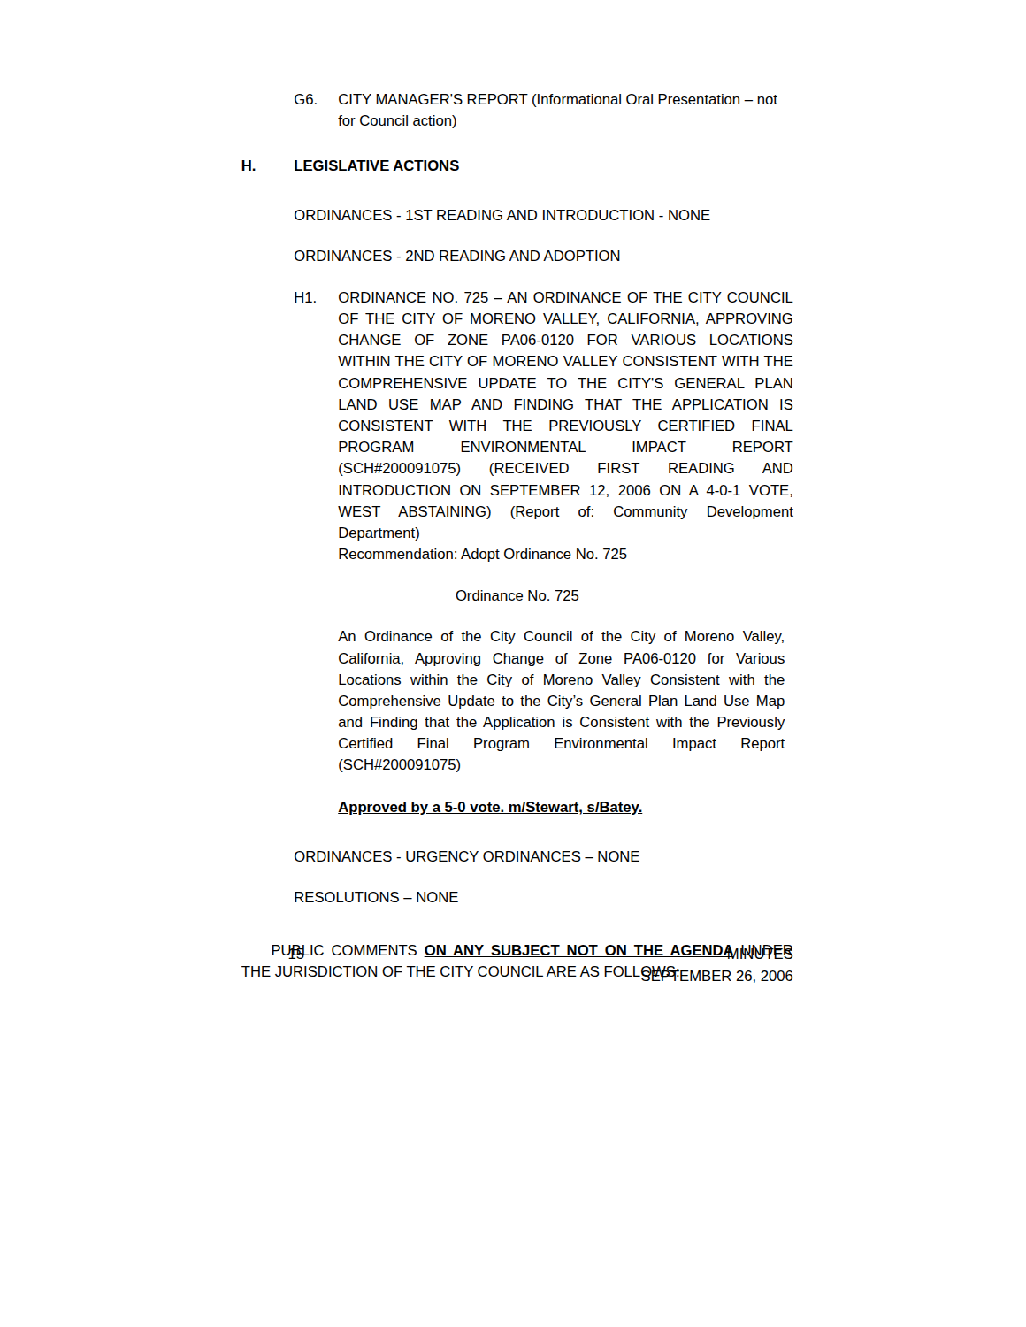G6.
CITY MANAGER'S REPORT (Informational Oral Presentation – not for Council action)
H.
LEGISLATIVE ACTIONS
ORDINANCES - 1ST READING AND INTRODUCTION - NONE
ORDINANCES - 2ND READING AND ADOPTION
H1.
ORDINANCE NO. 725 – AN ORDINANCE OF THE CITY COUNCIL OF THE CITY OF MORENO VALLEY, CALIFORNIA, APPROVING CHANGE OF ZONE PA06-0120 FOR VARIOUS LOCATIONS WITHIN THE CITY OF MORENO VALLEY CONSISTENT WITH THE COMPREHENSIVE UPDATE TO THE CITY'S GENERAL PLAN LAND USE MAP AND FINDING THAT THE APPLICATION IS CONSISTENT WITH THE PREVIOUSLY CERTIFIED FINAL PROGRAM ENVIRONMENTAL IMPACT REPORT (SCH#200091075) (RECEIVED FIRST READING AND INTRODUCTION ON SEPTEMBER 12, 2006 ON A 4-0-1 VOTE, WEST ABSTAINING) (Report of: Community Development Department)
Recommendation: Adopt Ordinance No. 725
Ordinance No. 725
An Ordinance of the City Council of the City of Moreno Valley, California, Approving Change of Zone PA06-0120 for Various Locations within the City of Moreno Valley Consistent with the Comprehensive Update to the City’s General Plan Land Use Map and Finding that the Application is Consistent with the Previously Certified Final Program Environmental Impact Report (SCH#200091075)
Approved by a 5-0 vote. m/Stewart, s/Batey.
ORDINANCES - URGENCY ORDINANCES – NONE
RESOLUTIONS – NONE
PUBLIC COMMENTS ON ANY SUBJECT NOT ON THE AGENDA UNDER THE JURISDICTION OF THE CITY COUNCIL ARE AS FOLLOWS:
15
MINUTES
SEPTEMBER 26, 2006